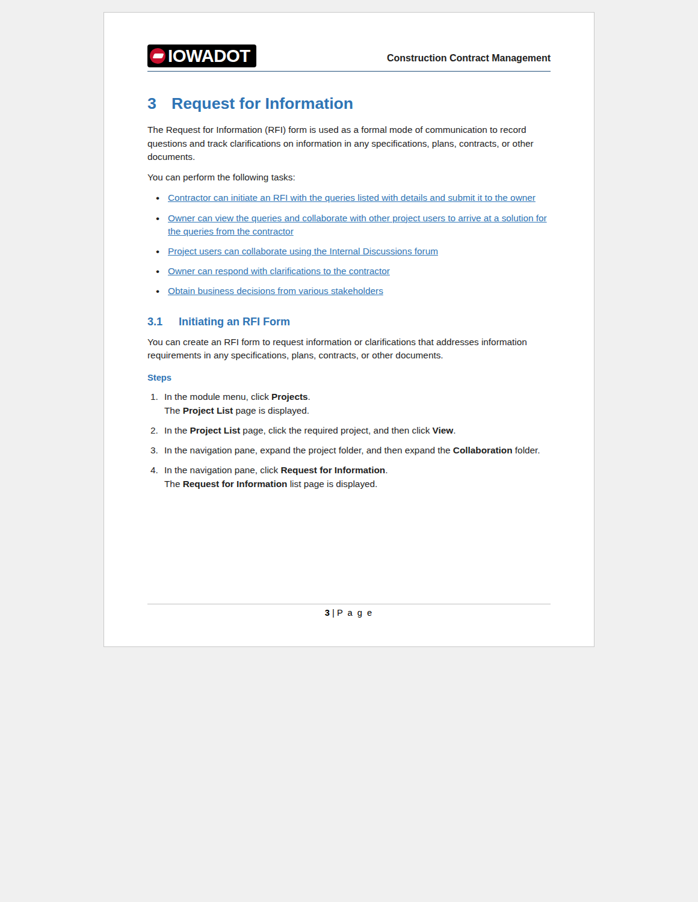IOWA DOT
Construction Contract Management
3 Request for Information
The Request for Information (RFI) form is used as a formal mode of communication to record questions and track clarifications on information in any specifications, plans, contracts, or other documents.
You can perform the following tasks:
Contractor can initiate an RFI with the queries listed with details and submit it to the owner
Owner can view the queries and collaborate with other project users to arrive at a solution for the queries from the contractor
Project users can collaborate using the Internal Discussions forum
Owner can respond with clarifications to the contractor
Obtain business decisions from various stakeholders
3.1 Initiating an RFI Form
You can create an RFI form to request information or clarifications that addresses information requirements in any specifications, plans, contracts, or other documents.
Steps
In the module menu, click Projects.The Project List page is displayed.
In the Project List page, click the required project, and then click View.
In the navigation pane, expand the project folder, and then expand the Collaboration folder.
In the navigation pane, click Request for Information.The Request for Information list page is displayed.
3 | P a g e